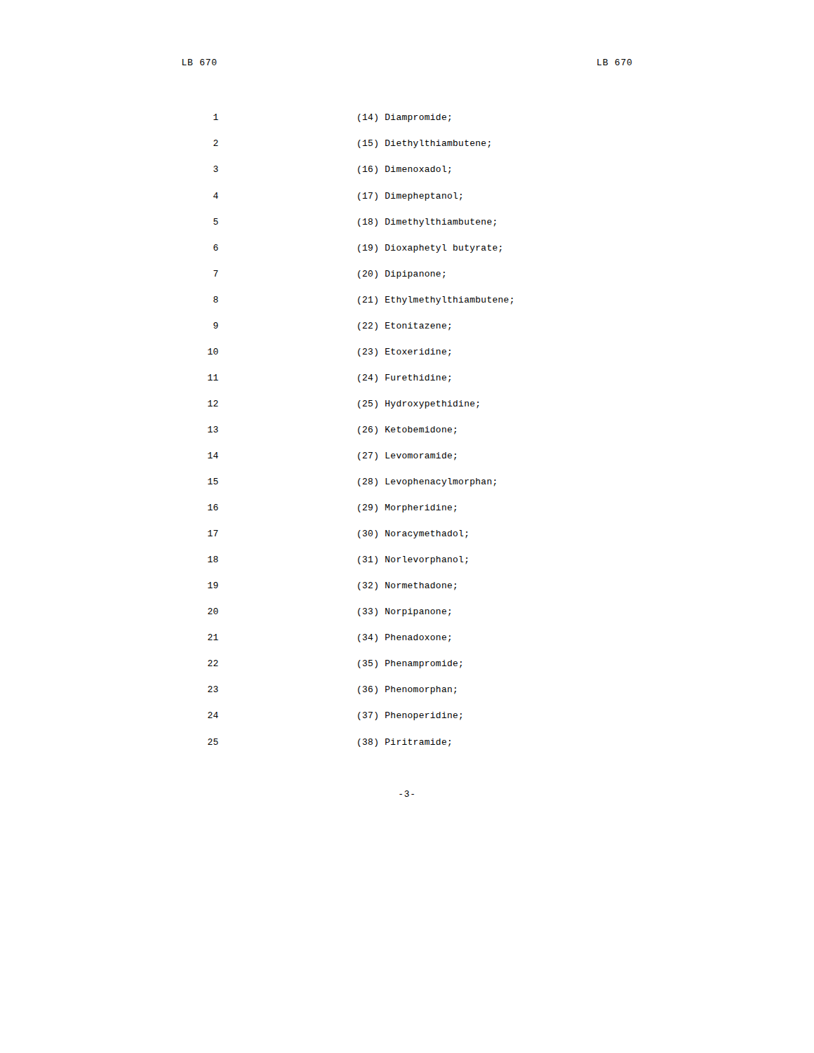LB 670 LB 670
| 1 | (14) Diampromide; |
| 2 | (15) Diethylthiambutene; |
| 3 | (16) Dimenoxadol; |
| 4 | (17) Dimepheptanol; |
| 5 | (18) Dimethylthiambutene; |
| 6 | (19) Dioxaphetyl butyrate; |
| 7 | (20) Dipipanone; |
| 8 | (21) Ethylmethylthiambutene; |
| 9 | (22) Etonitazene; |
| 10 | (23) Etoxeridine; |
| 11 | (24) Furethidine; |
| 12 | (25) Hydroxypethidine; |
| 13 | (26) Ketobemidone; |
| 14 | (27) Levomoramide; |
| 15 | (28) Levophenacylmorphan; |
| 16 | (29) Morpheridine; |
| 17 | (30) Noracymethadol; |
| 18 | (31) Norlevorphanol; |
| 19 | (32) Normethadone; |
| 20 | (33) Norpipanone; |
| 21 | (34) Phenadoxone; |
| 22 | (35) Phenampromide; |
| 23 | (36) Phenomorphan; |
| 24 | (37) Phenoperidine; |
| 25 | (38) Piritramide; |
-3-